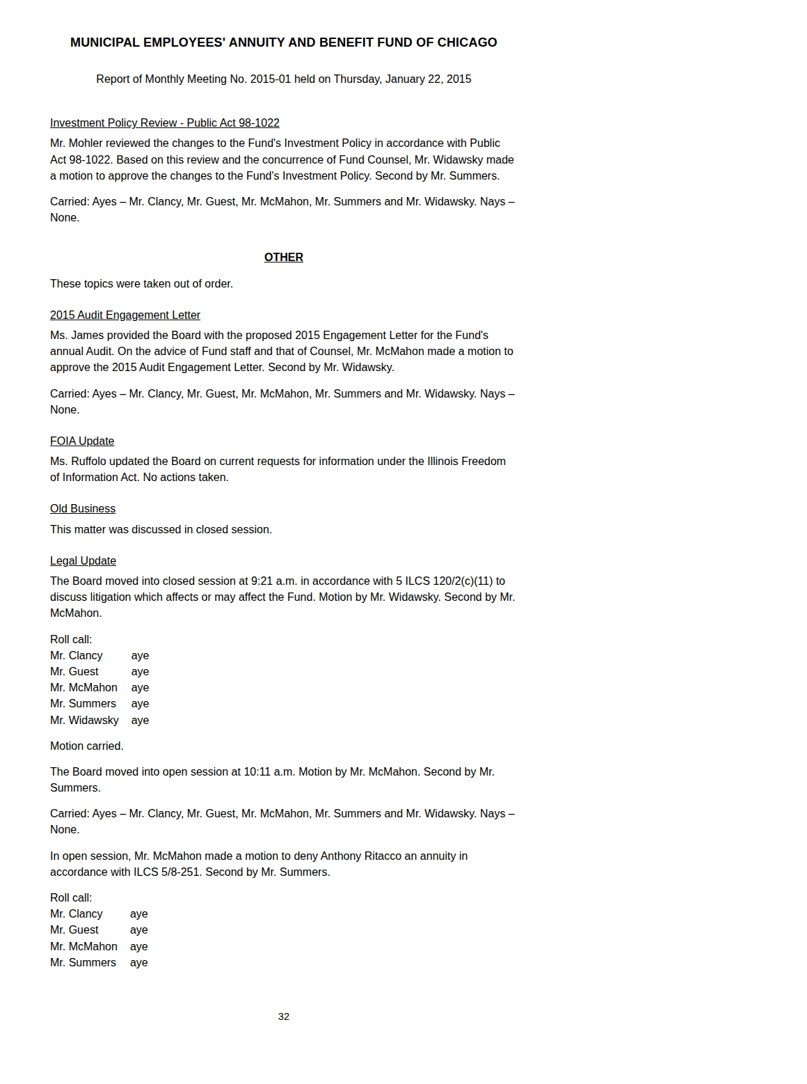MUNICIPAL EMPLOYEES' ANNUITY AND BENEFIT FUND OF CHICAGO
Report of Monthly Meeting No. 2015-01 held on Thursday, January 22, 2015
Investment Policy Review - Public Act 98-1022
Mr. Mohler reviewed the changes to the Fund's Investment Policy in accordance with Public Act 98-1022. Based on this review and the concurrence of Fund Counsel, Mr. Widawsky made a motion to approve the changes to the Fund's Investment Policy. Second by Mr. Summers.
Carried: Ayes – Mr. Clancy, Mr. Guest, Mr. McMahon, Mr. Summers and Mr. Widawsky. Nays – None.
OTHER
These topics were taken out of order.
2015 Audit Engagement Letter
Ms. James provided the Board with the proposed 2015 Engagement Letter for the Fund's annual Audit. On the advice of Fund staff and that of Counsel, Mr. McMahon made a motion to approve the 2015 Audit Engagement Letter. Second by Mr. Widawsky.
Carried: Ayes – Mr. Clancy, Mr. Guest, Mr. McMahon, Mr. Summers and Mr. Widawsky. Nays – None.
FOIA Update
Ms. Ruffolo updated the Board on current requests for information under the Illinois Freedom of Information Act. No actions taken.
Old Business
This matter was discussed in closed session.
Legal Update
The Board moved into closed session at 9:21 a.m. in accordance with 5 ILCS 120/2(c)(11) to discuss litigation which affects or may affect the Fund. Motion by Mr. Widawsky. Second by Mr. McMahon.
Roll call:
| Mr. Clancy | aye |
| Mr. Guest | aye |
| Mr. McMahon | aye |
| Mr. Summers | aye |
| Mr. Widawsky | aye |
Motion carried.
The Board moved into open session at 10:11 a.m. Motion by Mr. McMahon. Second by Mr. Summers.
Carried: Ayes – Mr. Clancy, Mr. Guest, Mr. McMahon, Mr. Summers and Mr. Widawsky. Nays – None.
In open session, Mr. McMahon made a motion to deny Anthony Ritacco an annuity in accordance with ILCS 5/8-251. Second by Mr. Summers.
Roll call:
| Mr. Clancy | aye |
| Mr. Guest | aye |
| Mr. McMahon | aye |
| Mr. Summers | aye |
32